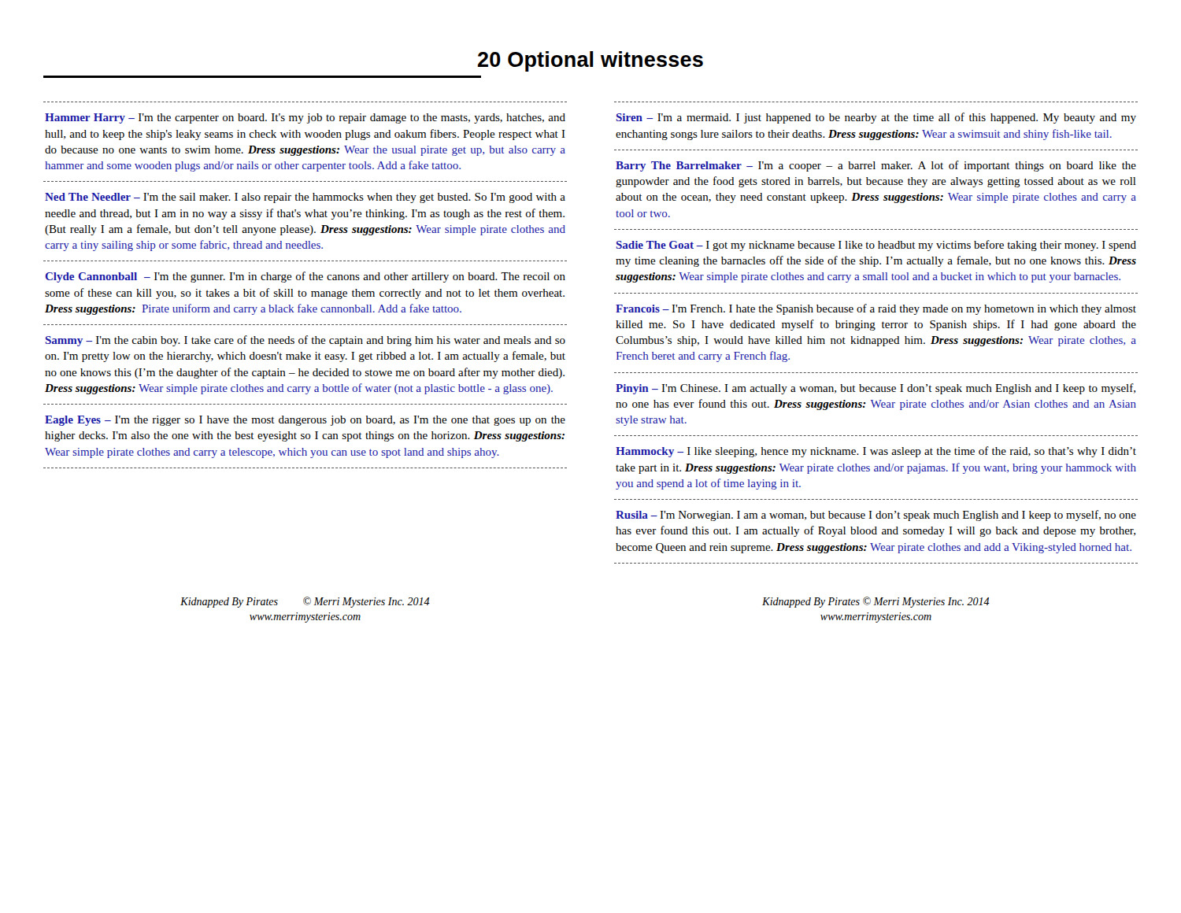20 Optional witnesses
Hammer Harry – I'm the carpenter on board. It's my job to repair damage to the masts, yards, hatches, and hull, and to keep the ship's leaky seams in check with wooden plugs and oakum fibers. People respect what I do because no one wants to swim home. Dress suggestions: Wear the usual pirate get up, but also carry a hammer and some wooden plugs and/or nails or other carpenter tools. Add a fake tattoo.
Ned The Needler – I'm the sail maker. I also repair the hammocks when they get busted. So I'm good with a needle and thread, but I am in no way a sissy if that's what you’re thinking. I'm as tough as the rest of them. (But really I am a female, but don’t tell anyone please). Dress suggestions: Wear simple pirate clothes and carry a tiny sailing ship or some fabric, thread and needles.
Clyde Cannonball – I'm the gunner. I'm in charge of the canons and other artillery on board. The recoil on some of these can kill you, so it takes a bit of skill to manage them correctly and not to let them overheat. Dress suggestions: Pirate uniform and carry a black fake cannonball. Add a fake tattoo.
Sammy – I'm the cabin boy. I take care of the needs of the captain and bring him his water and meals and so on. I'm pretty low on the hierarchy, which doesn't make it easy. I get ribbed a lot. I am actually a female, but no one knows this (I’m the daughter of the captain – he decided to stowe me on board after my mother died). Dress suggestions: Wear simple pirate clothes and carry a bottle of water (not a plastic bottle - a glass one).
Eagle Eyes – I'm the rigger so I have the most dangerous job on board, as I'm the one that goes up on the higher decks. I'm also the one with the best eyesight so I can spot things on the horizon. Dress suggestions: Wear simple pirate clothes and carry a telescope, which you can use to spot land and ships ahoy.
Siren – I'm a mermaid. I just happened to be nearby at the time all of this happened. My beauty and my enchanting songs lure sailors to their deaths. Dress suggestions: Wear a swimsuit and shiny fish-like tail.
Barry The Barrelmaker – I'm a cooper – a barrel maker. A lot of important things on board like the gunpowder and the food gets stored in barrels, but because they are always getting tossed about as we roll about on the ocean, they need constant upkeep. Dress suggestions: Wear simple pirate clothes and carry a tool or two.
Sadie The Goat – I got my nickname because I like to headbut my victims before taking their money. I spend my time cleaning the barnacles off the side of the ship. I’m actually a female, but no one knows this. Dress suggestions: Wear simple pirate clothes and carry a small tool and a bucket in which to put your barnacles.
Francois – I'm French. I hate the Spanish because of a raid they made on my hometown in which they almost killed me. So I have dedicated myself to bringing terror to Spanish ships. If I had gone aboard the Columbus’s ship, I would have killed him not kidnapped him. Dress suggestions: Wear pirate clothes, a French beret and carry a French flag.
Pinyin – I'm Chinese. I am actually a woman, but because I don’t speak much English and I keep to myself, no one has ever found this out. Dress suggestions: Wear pirate clothes and/or Asian clothes and an Asian style straw hat.
Hammocky – I like sleeping, hence my nickname. I was asleep at the time of the raid, so that’s why I didn’t take part in it. Dress suggestions: Wear pirate clothes and/or pajamas. If you want, bring your hammock with you and spend a lot of time laying in it.
Rusila – I'm Norwegian. I am a woman, but because I don’t speak much English and I keep to myself, no one has ever found this out. I am actually of Royal blood and someday I will go back and depose my brother, become Queen and rein supreme. Dress suggestions: Wear pirate clothes and add a Viking-styled horned hat.
Kidnapped By Pirates © Merri Mysteries Inc. 2014 www.merrimysteries.com
Kidnapped By Pirates © Merri Mysteries Inc. 2014 www.merrimysteries.com